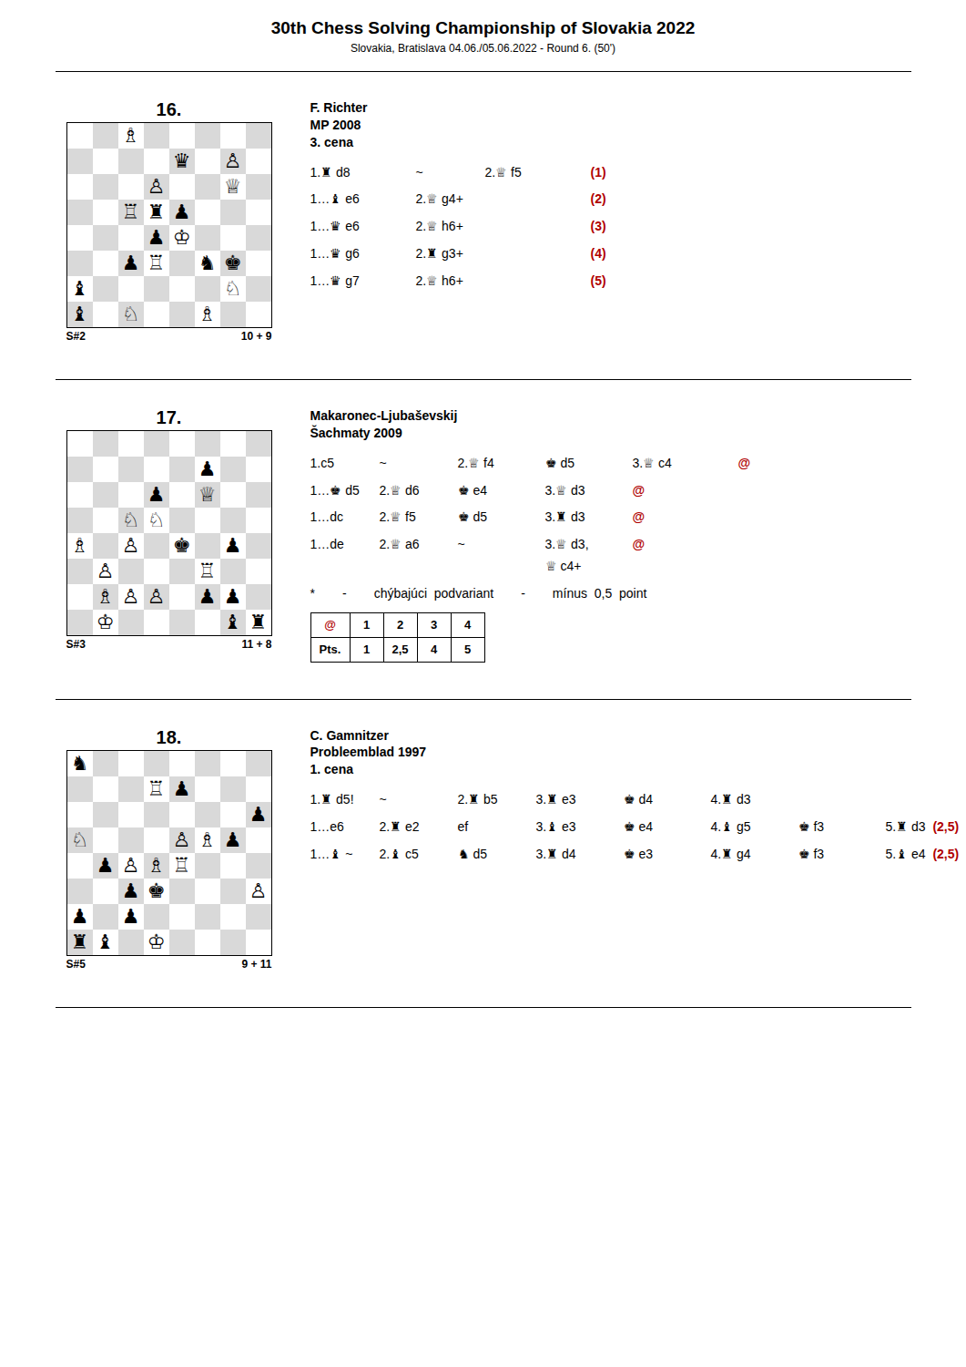30th Chess Solving Championship of Slovakia 2022
Slovakia, Bratislava 04.06./05.06.2022 - Round 6. (50')
16.
| | | ♗ | | | | | |
| | | | | ♛ | | ♙ | |
| | | | ♙ | | | ♕ | |
| | | ♖ | ♜ | ♟ | | | |
| | | | ♟ | ♔ | | | |
| | | ♟ | ♖ | | ♞ | ♚ | |
| ♝ | | | | | | ♘ | |
| ♝ | | ♘ | | | ♗ | | |
S#210 + 9
F. Richter
MP 2008
3. cena
1.♜ d8~2.♕ f5(1) 1…♝ e62.♕ g4+ (2) 1…♛ e62.♕ h6+ (3) 1…♛ g62.♜ g3+ (4) 1…♛ g72.♕ h6+ (5)
17.
| | | | | | ♟ | | |
| | | | ♟ | | ♕ | | |
| | | ♘ | ♘ | | | | |
| ♗ | | ♙ | | ♚ | | ♟ | |
| | ♙ | | | | ♖ | | |
| | ♗ | ♙ | ♙ | | ♟ | ♟ | |
| | ♔ | | | | | ♝ | ♜ |
S#311 + 8
Makaronec-Ljubaševskij
Šachmaty 2009
1.c5~2.♕ f4♚ d53.♕ c4@ 1…♚ d52.♕ d6♚ e43.♕ d3@ 1…dc 2.♕ f5♚ d53.♜ d3@ 1…de 2.♕ a6~3.♕ d3, ♕ c4+@
* - chýbajúci podvariant - mínus 0,5 point
| @ | 1 | 2 | 3 | 4 |
| Pts. | 1 | 2,5 | 4 | 5 |
18.
| ♞ | | | | | | | |
| | | | ♖ | ♟ | | | |
| | | | | | | | ♟ |
| ♘ | | | | ♙ | ♗ | ♟ | |
| | ♟ | ♙ | ♗ | ♖ | | | |
| | | ♟ | ♚ | | | | ♙ |
| ♟ | | ♟ | | | | | |
| ♜ | ♝ | | ♔ | | | | |
S#59 + 11
C. Gamnitzer
Probleemblad 1997
1. cena
1.♜ d5!~2.♜ b53.♜ e3♚ d44.♜ d3 1…e62.♜ e2 ef 3.♝ e3♚ e44.♝ g5♚ f35.♜ d3 (2,5) 1…♝ ~2.♝ c5♞ d53.♜ d4♚ e34.♜ g4♚ f35.♝ e4 (2,5)